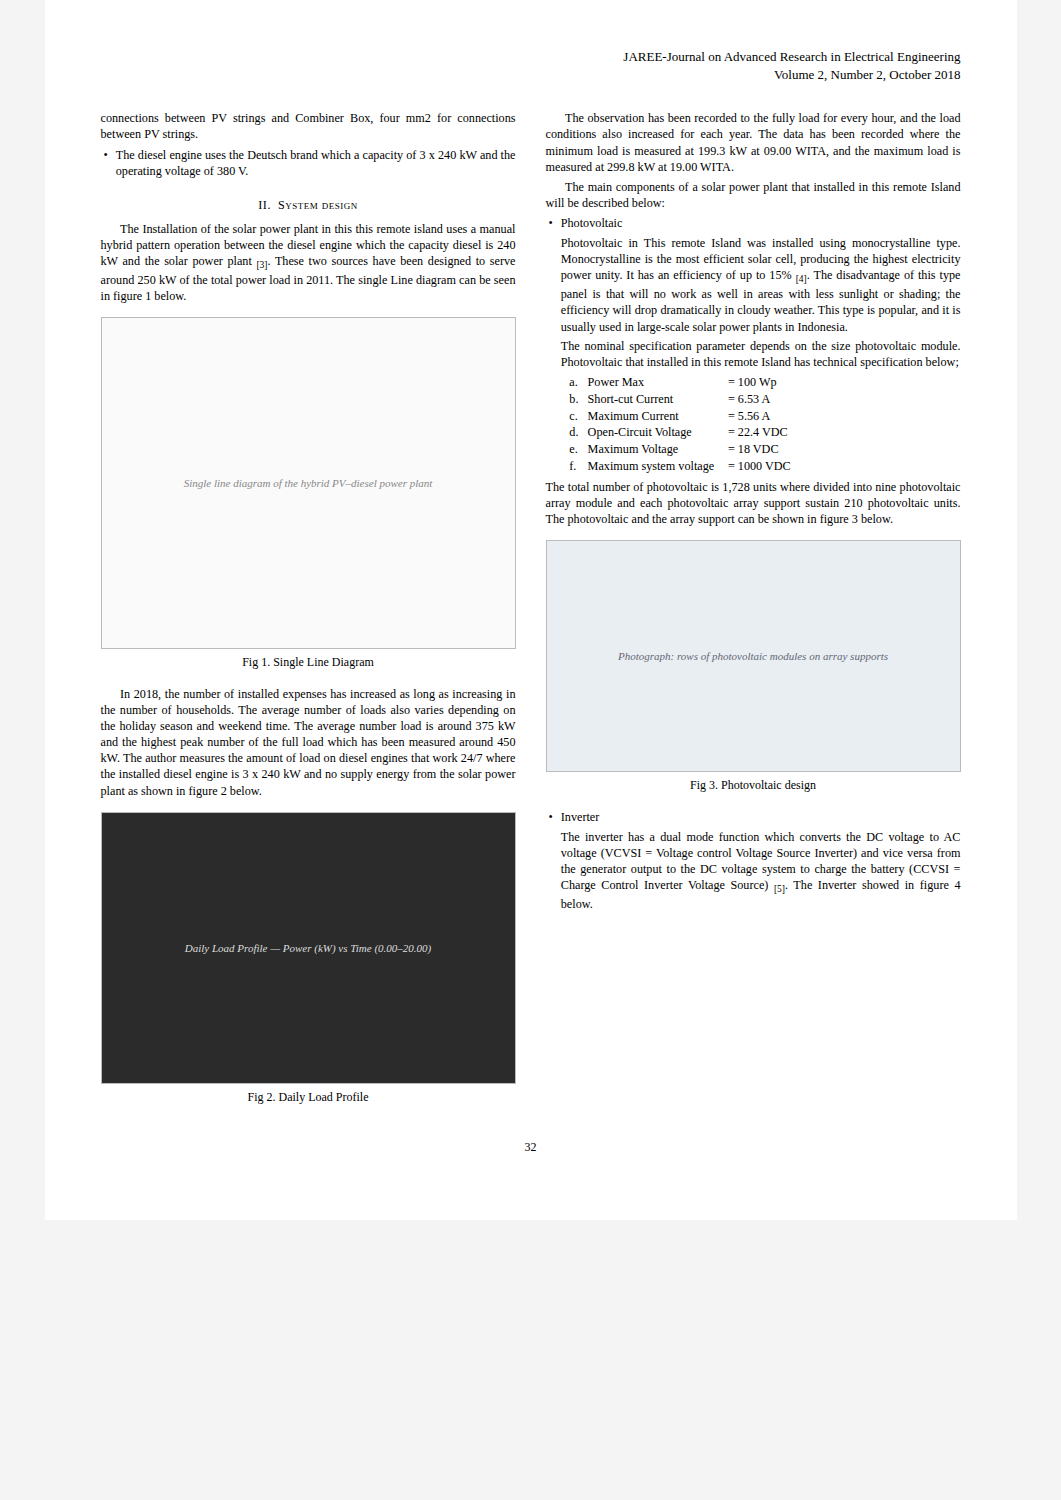JAREE-Journal on Advanced Research in Electrical Engineering
Volume 2, Number 2, October 2018
connections between PV strings and Combiner Box, four mm2 for connections between PV strings.
The diesel engine uses the Deutsch brand which a capacity of 3 x 240 kW and the operating voltage of 380 V.
II. System design
The Installation of the solar power plant in this this remote island uses a manual hybrid pattern operation between the diesel engine which the capacity diesel is 240 kW and the solar power plant [3]. These two sources have been designed to serve around 250 kW of the total power load in 2011. The single Line diagram can be seen in figure 1 below.
Single line diagram of the hybrid PV–diesel power plant
Fig 1. Single Line Diagram
In 2018, the number of installed expenses has increased as long as increasing in the number of households. The average number of loads also varies depending on the holiday season and weekend time. The average number load is around 375 kW and the highest peak number of the full load which has been measured around 450 kW. The author measures the amount of load on diesel engines that work 24/7 where the installed diesel engine is 3 x 240 kW and no supply energy from the solar power plant as shown in figure 2 below.
Daily Load Profile — Power (kW) vs Time (0.00–20.00)
Fig 2. Daily Load Profile
The observation has been recorded to the fully load for every hour, and the load conditions also increased for each year. The data has been recorded where the minimum load is measured at 199.3 kW at 09.00 WITA, and the maximum load is measured at 299.8 kW at 19.00 WITA.
The main components of a solar power plant that installed in this remote Island will be described below:
Photovoltaic
Photovoltaic in This remote Island was installed using monocrystalline type. Monocrystalline is the most efficient solar cell, producing the highest electricity power unity. It has an efficiency of up to 15% [4]. The disadvantage of this type panel is that will no work as well in areas with less sunlight or shading; the efficiency will drop dramatically in cloudy weather. This type is popular, and it is usually used in large-scale solar power plants in Indonesia.
The nominal specification parameter depends on the size photovoltaic module. Photovoltaic that installed in this remote Island has technical specification below;
Power Max= 100 Wp
Short-cut Current= 6.53 A
Maximum Current= 5.56 A
Open-Circuit Voltage= 22.4 VDC
Maximum Voltage= 18 VDC
Maximum system voltage= 1000 VDC
The total number of photovoltaic is 1,728 units where divided into nine photovoltaic array module and each photovoltaic array support sustain 210 photovoltaic units. The photovoltaic and the array support can be shown in figure 3 below.
Photograph: rows of photovoltaic modules on array supports
Fig 3. Photovoltaic design
Inverter
The inverter has a dual mode function which converts the DC voltage to AC voltage (VCVSI = Voltage control Voltage Source Inverter) and vice versa from the generator output to the DC voltage system to charge the battery (CCVSI = Charge Control Inverter Voltage Source) [5]. The Inverter showed in figure 4 below.
32